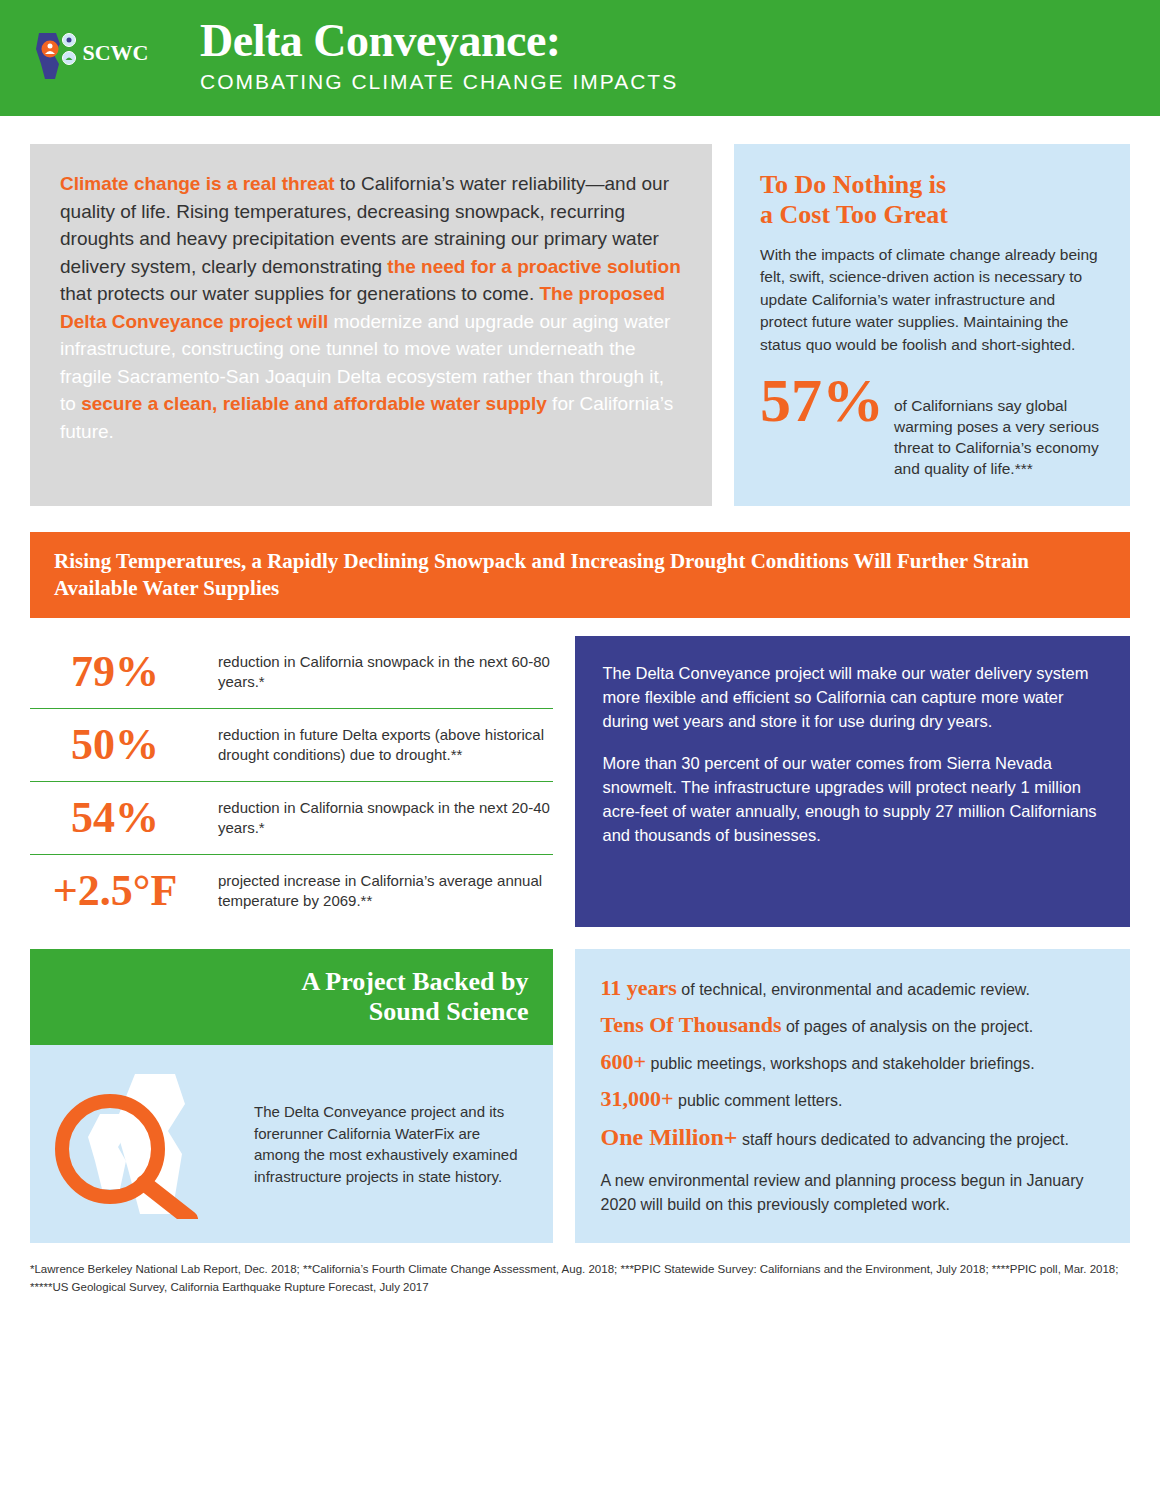SCWC
Delta Conveyance:
Combating Climate Change Impacts
Climate change is a real threat to California’s water reliability—and our quality of life. Rising temperatures, decreasing snowpack, recurring droughts and heavy precipitation events are straining our primary water delivery system, clearly demonstrating the need for a proactive solution that protects our water supplies for generations to come. The proposed Delta Conveyance project will modernize and upgrade our aging water infrastructure, constructing one tunnel to move water underneath the fragile Sacramento-San Joaquin Delta ecosystem rather than through it, to secure a clean, reliable and affordable water supply for California’s future.
To Do Nothing is
a Cost Too Great
With the impacts of climate change already being felt, swift, science-driven action is necessary to update California’s water infrastructure and protect future water supplies. Maintaining the status quo would be foolish and short-sighted.
57%
of Californians say global warming poses a very serious threat to California’s economy and quality of life.***
Rising Temperatures, a Rapidly Declining Snowpack and Increasing Drought Conditions Will Further Strain Available Water Supplies
79%
reduction in California snowpack in the next 60-80 years.*
50%
reduction in future Delta exports (above historical drought conditions) due to drought.**
54%
reduction in California snowpack in the next 20-40 years.*
+2.5°F
projected increase in California’s average annual temperature by 2069.**
The Delta Conveyance project will make our water delivery system more flexible and efficient so California can capture more water during wet years and store it for use during dry years.
More than 30 percent of our water comes from Sierra Nevada snowmelt. The infrastructure upgrades will protect nearly 1 million acre-feet of water annually, enough to supply 27 million Californians and thousands of businesses.
A Project Backed by
Sound Science
The Delta Conveyance project and its forerunner California WaterFix are among the most exhaustively examined infrastructure projects in state history.
11 years of technical, environmental and academic review.
Tens Of Thousands of pages of analysis on the project.
600+ public meetings, workshops and stakeholder briefings.
31,000+ public comment letters.
One Million+ staff hours dedicated to advancing the project.
A new environmental review and planning process begun in January 2020 will build on this previously completed work.
*Lawrence Berkeley National Lab Report, Dec. 2018; **California’s Fourth Climate Change Assessment, Aug. 2018; ***PPIC Statewide Survey: Californians and the Environment, July 2018; ****PPIC poll, Mar. 2018; *****US Geological Survey, California Earthquake Rupture Forecast, July 2017